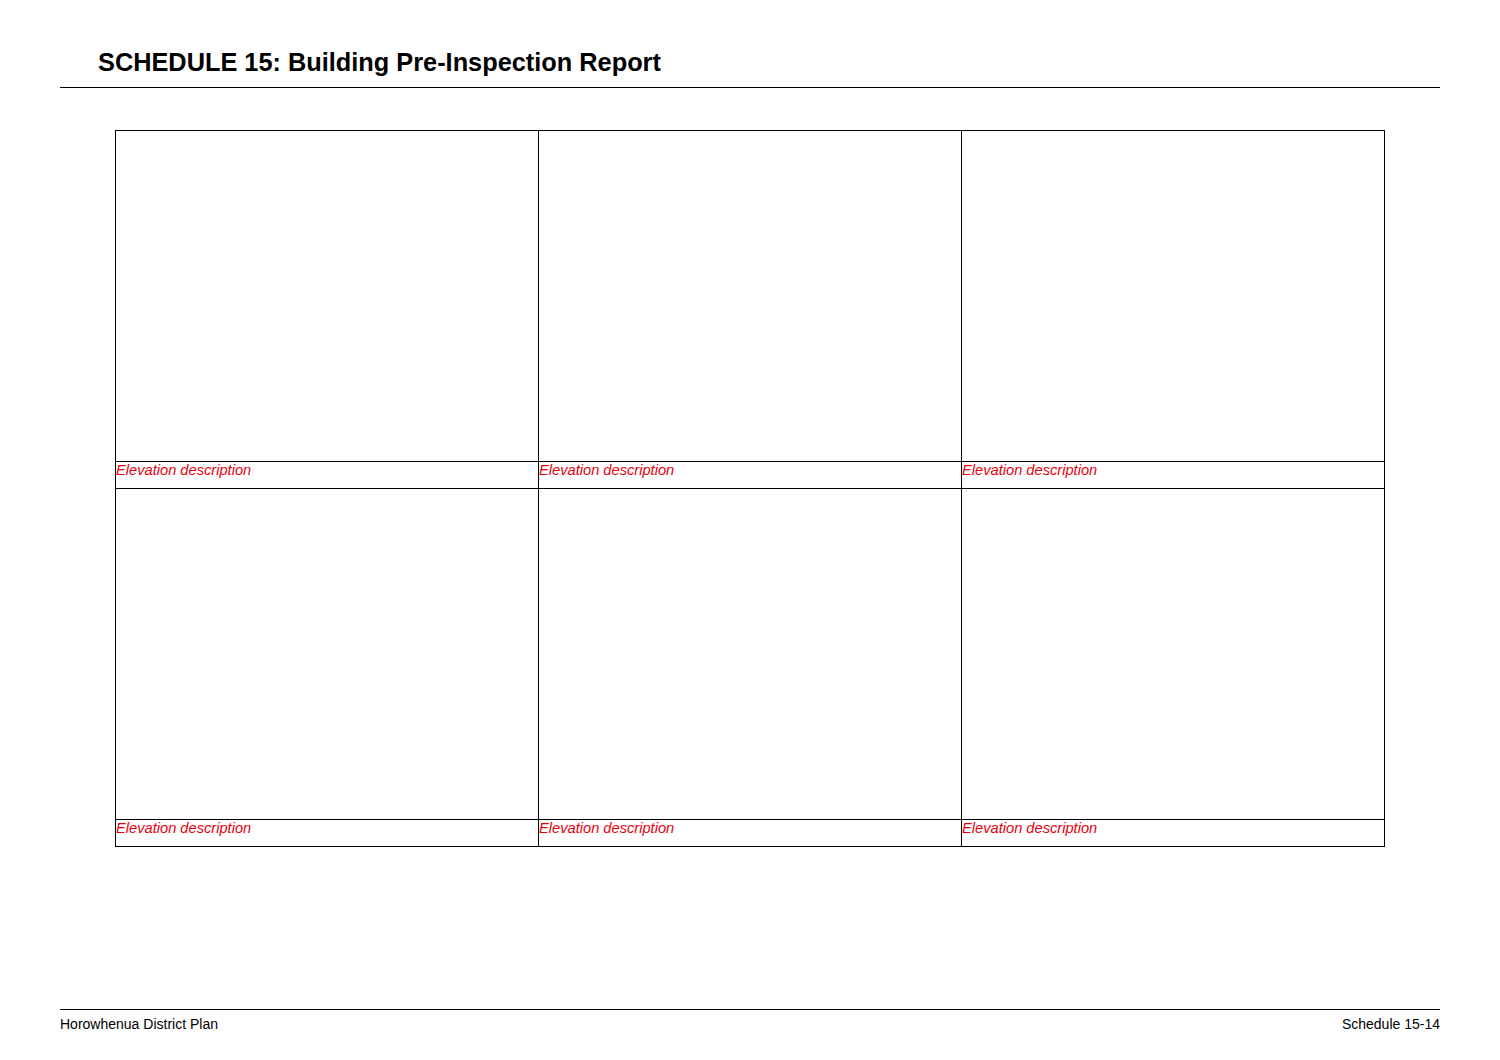SCHEDULE 15: Building Pre-Inspection Report
| Elevation description | Elevation description | Elevation description |
| Elevation description | Elevation description | Elevation description |
Horowhenua District Plan Schedule 15-14